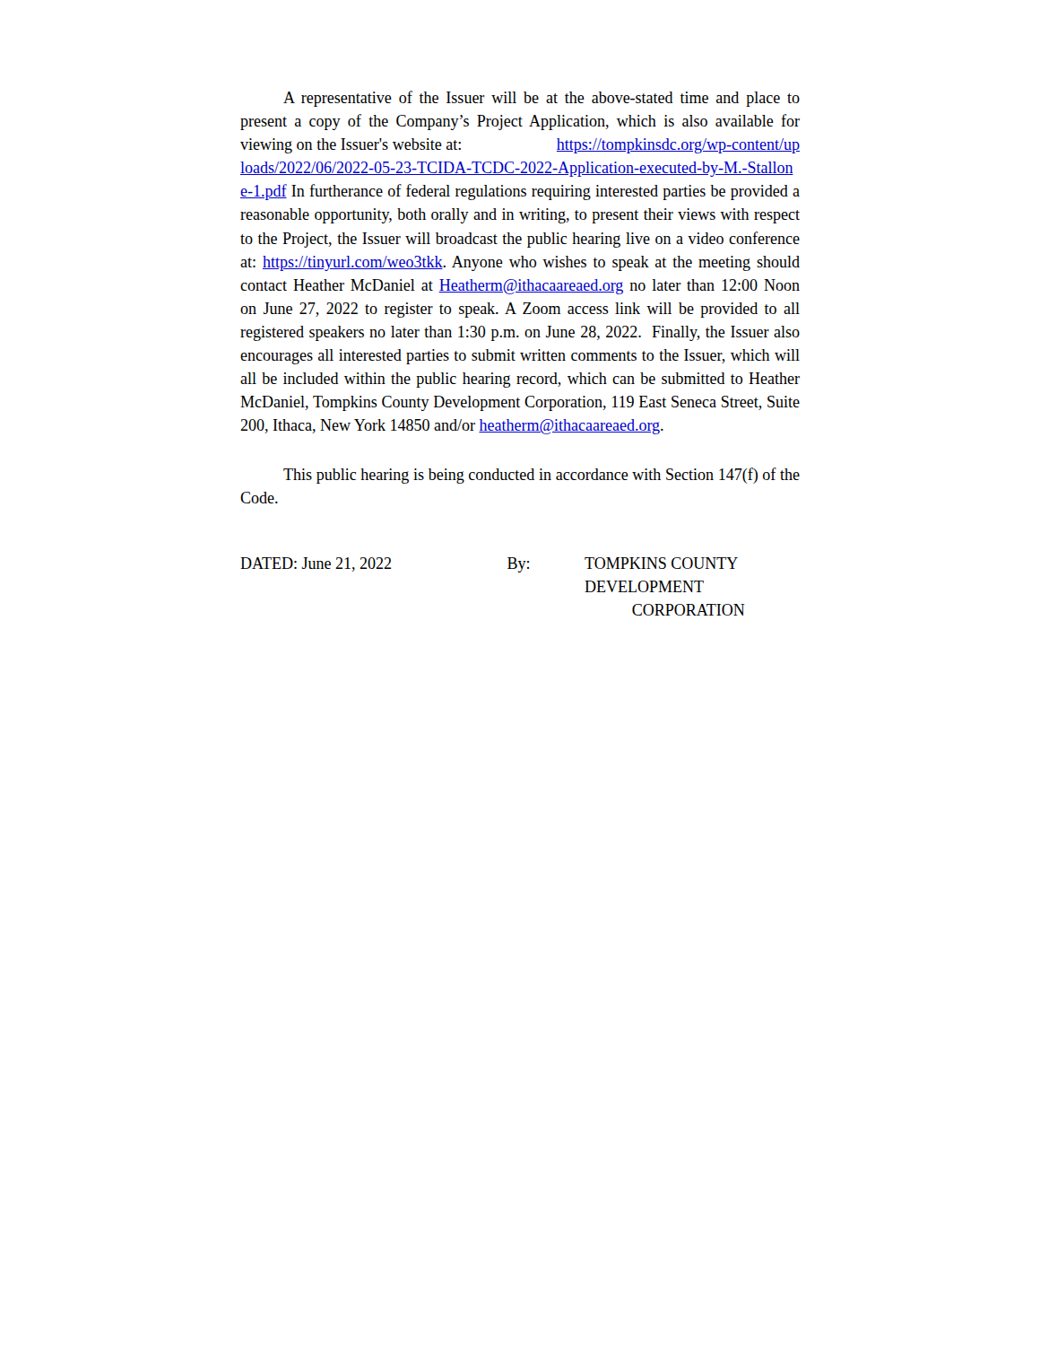A representative of the Issuer will be at the above-stated time and place to present a copy of the Company’s Project Application, which is also available for viewing on the Issuer's website at: https://tompkinsdc.org/wp-content/uploads/2022/06/2022-05-23-TCIDA-TCDC-2022-Application-executed-by-M.-Stallone-1.pdf In furtherance of federal regulations requiring interested parties be provided a reasonable opportunity, both orally and in writing, to present their views with respect to the Project, the Issuer will broadcast the public hearing live on a video conference at: https://tinyurl.com/weo3tkk. Anyone who wishes to speak at the meeting should contact Heather McDaniel at Heatherm@ithacaareaed.org no later than 12:00 Noon on June 27, 2022 to register to speak. A Zoom access link will be provided to all registered speakers no later than 1:30 p.m. on June 28, 2022. Finally, the Issuer also encourages all interested parties to submit written comments to the Issuer, which will all be included within the public hearing record, which can be submitted to Heather McDaniel, Tompkins County Development Corporation, 119 East Seneca Street, Suite 200, Ithaca, New York 14850 and/or heatherm@ithacaareaed.org.
This public hearing is being conducted in accordance with Section 147(f) of the Code.
DATED: June 21, 2022
By:
TOMPKINS COUNTY DEVELOPMENT CORPORATION